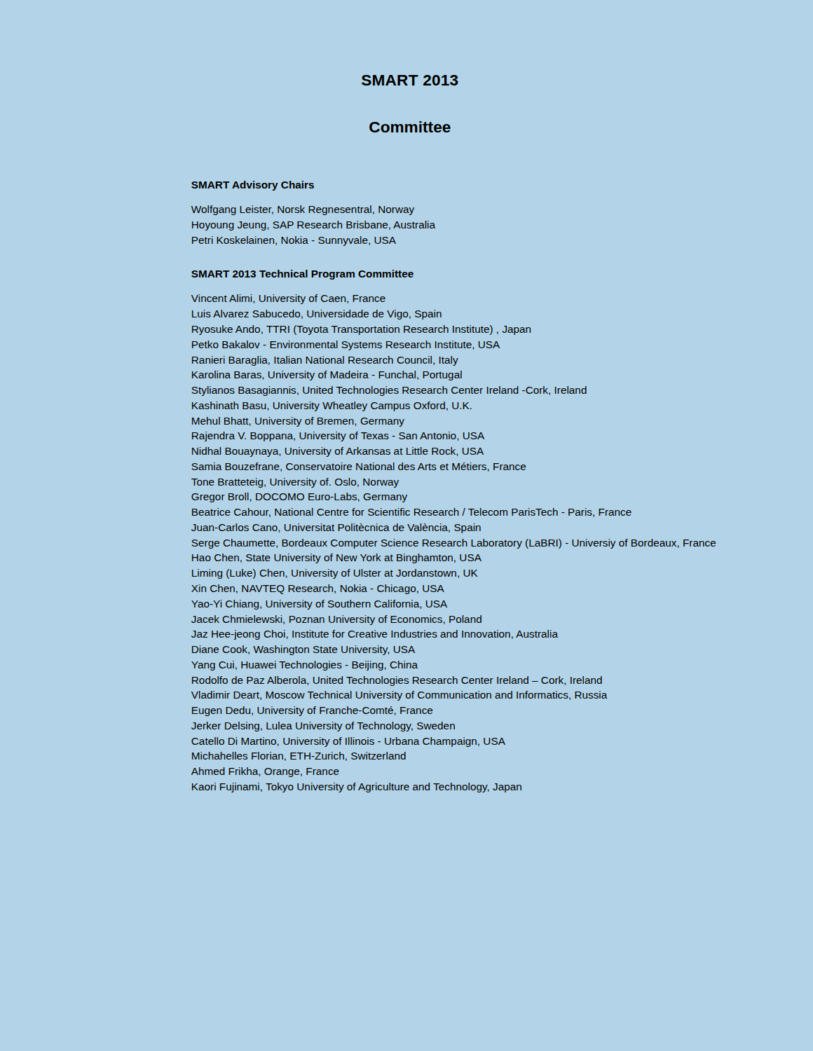SMART 2013
Committee
SMART Advisory Chairs
Wolfgang Leister, Norsk Regnesentral, Norway
Hoyoung Jeung, SAP Research Brisbane, Australia
Petri Koskelainen, Nokia - Sunnyvale, USA
SMART 2013 Technical Program Committee
Vincent Alimi, University of Caen, France
Luis Alvarez Sabucedo, Universidade de Vigo, Spain
Ryosuke Ando, TTRI (Toyota Transportation Research Institute) , Japan
Petko Bakalov - Environmental Systems Research Institute, USA
Ranieri Baraglia, Italian National Research Council, Italy
Karolina Baras, University of Madeira - Funchal, Portugal
Stylianos Basagiannis, United Technologies Research Center Ireland -Cork, Ireland
Kashinath Basu, University Wheatley Campus Oxford, U.K.
Mehul Bhatt, University of Bremen, Germany
Rajendra V. Boppana, University of Texas - San Antonio, USA
Nidhal Bouaynaya, University of Arkansas at Little Rock, USA
Samia Bouzefrane, Conservatoire National des Arts et Métiers, France
Tone Bratteteig, University of. Oslo, Norway
Gregor Broll, DOCOMO Euro-Labs, Germany
Beatrice Cahour, National Centre for Scientific Research / Telecom ParisTech - Paris, France
Juan-Carlos Cano, Universitat Politècnica de València, Spain
Serge Chaumette, Bordeaux Computer Science Research Laboratory (LaBRI) - Universiy of Bordeaux, France
Hao Chen, State University of New York at Binghamton, USA
Liming (Luke) Chen, University of Ulster at Jordanstown, UK
Xin Chen, NAVTEQ Research, Nokia - Chicago, USA
Yao-Yi Chiang, University of Southern California, USA
Jacek Chmielewski, Poznan University of Economics, Poland
Jaz Hee-jeong Choi, Institute for Creative Industries and Innovation, Australia
Diane Cook, Washington State University, USA
Yang Cui, Huawei Technologies - Beijing, China
Rodolfo de Paz Alberola, United Technologies Research Center Ireland – Cork, Ireland
Vladimir Deart, Moscow Technical University of Communication and Informatics, Russia
Eugen Dedu, University of Franche-Comté, France
Jerker Delsing, Lulea University of Technology, Sweden
Catello Di Martino, University of Illinois - Urbana Champaign, USA
Michahelles Florian, ETH-Zurich, Switzerland
Ahmed Frikha, Orange, France
Kaori Fujinami, Tokyo University of Agriculture and Technology, Japan